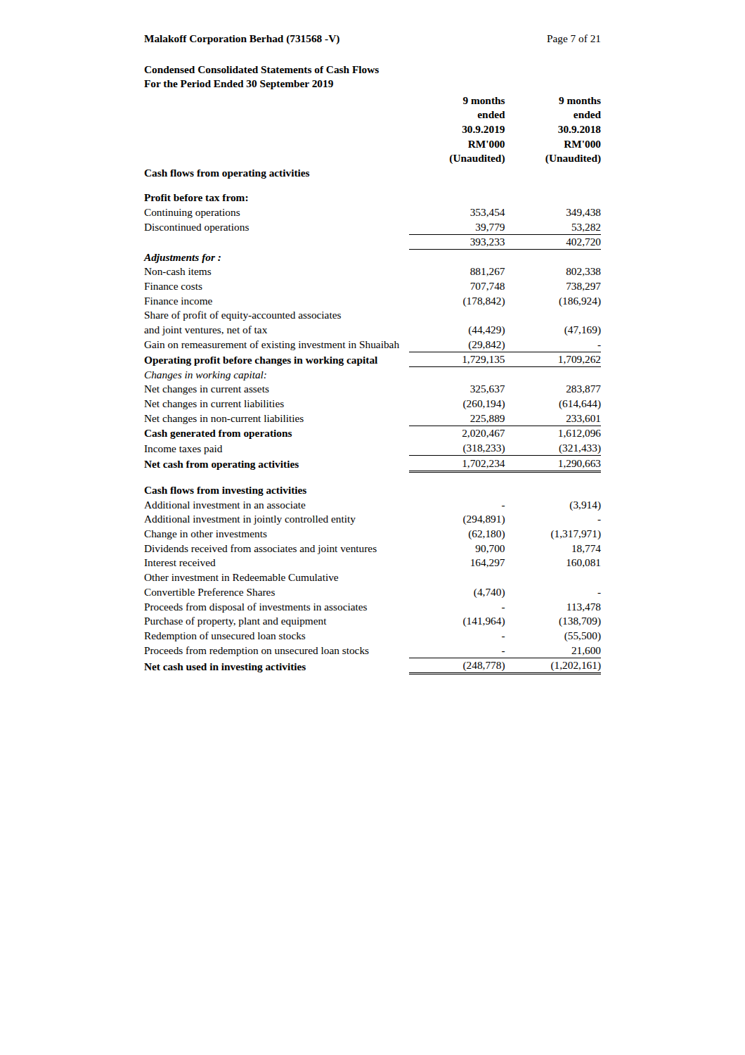Malakoff Corporation Berhad (731568 -V) Page 7 of 21
Condensed Consolidated Statements of Cash Flows
For the Period Ended 30 September 2019
| | 9 months | 9 months |
| | ended | ended |
| | 30.9.2019 | 30.9.2018 |
| | RM'000 | RM'000 |
| | (Unaudited) | (Unaudited) |
| Cash flows from operating activities | | |
| Profit before tax from: | | |
| Continuing operations | 353,454 | 349,438 |
| Discontinued operations | 39,779 | 53,282 |
| | 393,233 | 402,720 |
| Adjustments for : | | |
| Non-cash items | 881,267 | 802,338 |
| Finance costs | 707,748 | 738,297 |
| Finance income | (178,842) | (186,924) |
| Share of profit of equity-accounted associates | | |
| and joint ventures, net of tax | (44,429) | (47,169) |
| Gain on remeasurement of existing investment in Shuaibah | (29,842) | - |
| Operating profit before changes in working capital | 1,729,135 | 1,709,262 |
| Changes in working capital: | | |
| Net changes in current assets | 325,637 | 283,877 |
| Net changes in current liabilities | (260,194) | (614,644) |
| Net changes in non-current liabilities | 225,889 | 233,601 |
| Cash generated from operations | 2,020,467 | 1,612,096 |
| Income taxes paid | (318,233) | (321,433) |
| Net cash from operating activities | 1,702,234 | 1,290,663 |
| Cash flows from investing activities | | |
| Additional investment in an associate | - | (3,914) |
| Additional investment in jointly controlled entity | (294,891) | - |
| Change in other investments | (62,180) | (1,317,971) |
| Dividends received from associates and joint ventures | 90,700 | 18,774 |
| Interest received | 164,297 | 160,081 |
| Other investment in Redeemable Cumulative | | |
| Convertible Preference Shares | (4,740) | - |
| Proceeds from disposal of investments in associates | - | 113,478 |
| Purchase of property, plant and equipment | (141,964) | (138,709) |
| Redemption of unsecured loan stocks | - | (55,500) |
| Proceeds from redemption on unsecured loan stocks | - | 21,600 |
| Net cash used in investing activities | (248,778) | (1,202,161) |